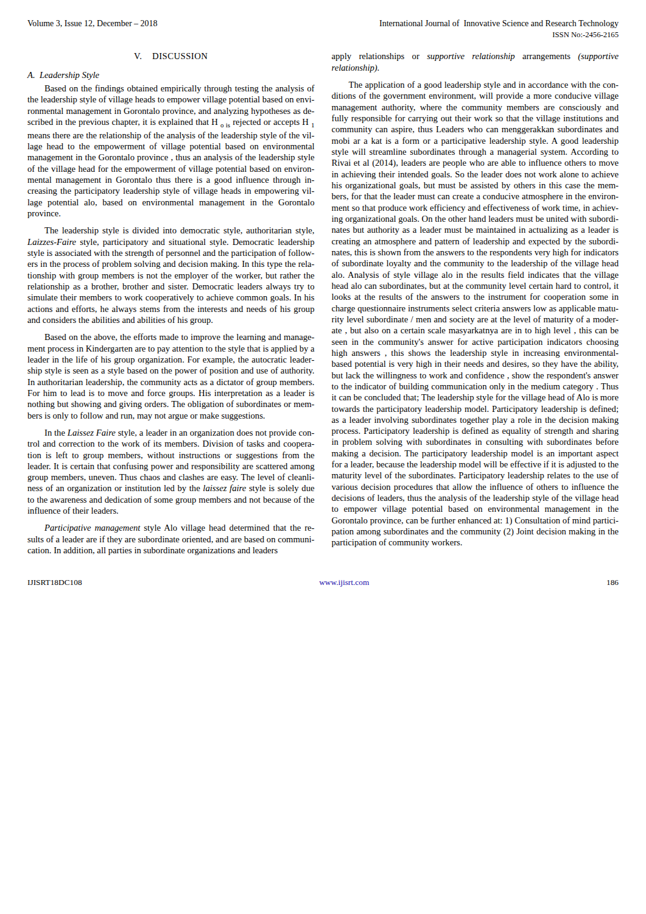Volume 3, Issue 12, December – 2018
International Journal of Innovative Science and Research Technology
ISSN No:-2456-2165
V. DISCUSSION
A. Leadership Style
Based on the findings obtained empirically through testing the analysis of the leadership style of village heads to empower village potential based on environmental management in Gorontalo province, and analyzing hypotheses as described in the previous chapter, it is explained that H o is rejected or accepts H 1 means there are the relationship of the analysis of the leadership style of the village head to the empowerment of village potential based on environmental management in the Gorontalo province , thus an analysis of the leadership style of the village head for the empowerment of village potential based on environmental management in Gorontalo thus there is a good influence through increasing the participatory leadership style of village heads in empowering village potential alo, based on environmental management in the Gorontalo province.
The leadership style is divided into democratic style, authoritarian style, Laizzes-Faire style, participatory and situational style. Democratic leadership style is associated with the strength of personnel and the participation of followers in the process of problem solving and decision making. In this type the relationship with group members is not the employer of the worker, but rather the relationship as a brother, brother and sister. Democratic leaders always try to simulate their members to work cooperatively to achieve common goals. In his actions and efforts, he always stems from the interests and needs of his group and considers the abilities and abilities of his group.
Based on the above, the efforts made to improve the learning and management process in Kindergarten are to pay attention to the style that is applied by a leader in the life of his group organization. For example, the autocratic leadership style is seen as a style based on the power of position and use of authority. In authoritarian leadership, the community acts as a dictator of group members. For him to lead is to move and force groups. His interpretation as a leader is nothing but showing and giving orders. The obligation of subordinates or members is only to follow and run, may not argue or make suggestions.
In the Laissez Faire style, a leader in an organization does not provide control and correction to the work of its members. Division of tasks and cooperation is left to group members, without instructions or suggestions from the leader. It is certain that confusing power and responsibility are scattered among group members, uneven. Thus chaos and clashes are easy. The level of cleanliness of an organization or institution led by the laissez faire style is solely due to the awareness and dedication of some group members and not because of the influence of their leaders.
Participative management style Alo village head determined that the results of a leader are if they are subordinate oriented, and are based on communication. In addition, all parties in subordinate organizations and leaders
apply relationships or supportive relationship arrangements (supportive relationship).
The application of a good leadership style and in accordance with the conditions of the government environment, will provide a more conducive village management authority, where the community members are consciously and fully responsible for carrying out their work so that the village institutions and community can aspire, thus Leaders who can menggerakkan subordinates and mobi ar a kat is a form or a participative leadership style. A good leadership style will streamline subordinates through a managerial system. According to Rivai et al (2014), leaders are people who are able to influence others to move in achieving their intended goals. So the leader does not work alone to achieve his organizational goals, but must be assisted by others in this case the members, for that the leader must can create a conducive atmosphere in the environment so that produce work efficiency and effectiveness of work time, in achieving organizational goals. On the other hand leaders must be united with subordinates but authority as a leader must be maintained in actualizing as a leader is creating an atmosphere and pattern of leadership and expected by the subordinates, this is shown from the answers to the respondents very high for indicators of subordinate loyalty and the community to the leadership of the village head alo. Analysis of style village alo in the results field indicates that the village head alo can subordinates, but at the community level certain hard to control, it looks at the results of the answers to the instrument for cooperation some in charge questionnaire instruments select criteria answers low as applicable maturity level subordinate / men and society are at the level of maturity of a moderate , but also on a certain scale masyarkatnya are in to high level , this can be seen in the community's answer for active participation indicators choosing high answers , this shows the leadership style in increasing environmental-based potential is very high in their needs and desires, so they have the ability, but lack the willingness to work and confidence , show the respondent's answer to the indicator of building communication only in the medium category . Thus it can be concluded that; The leadership style for the village head of Alo is more towards the participatory leadership model. Participatory leadership is defined; as a leader involving subordinates together play a role in the decision making process. Participatory leadership is defined as equality of strength and sharing in problem solving with subordinates in consulting with subordinates before making a decision. The participatory leadership model is an important aspect for a leader, because the leadership model will be effective if it is adjusted to the maturity level of the subordinates. Participatory leadership relates to the use of various decision procedures that allow the influence of others to influence the decisions of leaders, thus the analysis of the leadership style of the village head to empower village potential based on environmental management in the Gorontalo province, can be further enhanced at: 1) Consultation of mind participation among subordinates and the community (2) Joint decision making in the participation of community workers.
IJISRT18DC108
www.ijisrt.com
186